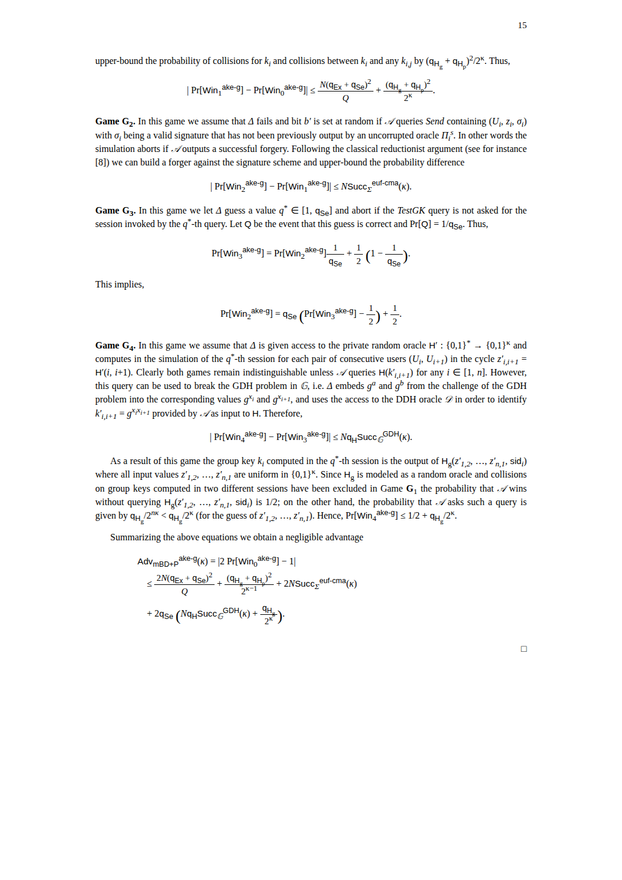15
upper-bound the probability of collisions for ki and collisions between ki and any ki,j by (qHg + qHp)2/2κ. Thus,
| Pr[Win1ake-g] − Pr[Win0ake-g]| ≤ N(qEx + qSe)2 Q + (qHg + qHp)22κ.
Game G2. In this game we assume that Δ fails and bit b′ is set at random if 𝒜 queries Send containing (Ui, zi, σi) with σi being a valid signature that has not been previously output by an uncorrupted oracle Πis. In other words the simulation aborts if 𝒜 outputs a successful forgery. Following the classical reductionist argument (see for instance [8]) we can build a forger against the signature scheme and upper-bound the probability difference
| Pr[Win2ake-g] − Pr[Win1ake-g]| ≤ NSuccΣeuf-cma(κ).
Game G3. In this game we let Δ guess a value q* ∈ [1, qSe] and abort if the TestGK query is not asked for the session invoked by the q*-th query. Let Q be the event that this guess is correct and Pr[Q] = 1/qSe. Thus,
Pr[Win3ake-g] = Pr[Win2ake-g]1 qSe + 12 (1 − 1 qSe).
This implies,
Pr[Win2ake-g] = qSe (Pr[Win3ake-g] − 12) + 12.
Game G4. In this game we assume that Δ is given access to the private random oracle H′ : {0,1}* → {0,1}κ and computes in the simulation of the q*-th session for each pair of consecutive users (Ui, Ui+1) in the cycle z′i,i+1 = H′(i, i+1). Clearly both games remain indistinguishable unless 𝒜 queries H(k′i,i+1) for any i ∈ [1, n]. However, this query can be used to break the GDH problem in 𝔾, i.e. Δ embeds ga and gb from the challenge of the GDH problem into the corresponding values gxi and gxi+1, and uses the access to the DDH oracle 𝒟 in order to identify k′i,i+1 = gxixi+1 provided by 𝒜 as input to H. Therefore,
| Pr[Win4ake-g] − Pr[Win3ake-g]| ≤ NqHSucc𝔾GDH(κ).
As a result of this game the group key ki computed in the q*-th session is the output of Hg(z′1,2, …, z′n,1, sidi) where all input values z′1,2, …, z′n,1 are uniform in {0,1}κ. Since Hg is modeled as a random oracle and collisions on group keys computed in two different sessions have been excluded in Game G1 the probability that 𝒜 wins without querying Hg(z′1,2, …, z′n,1, sidi) is 1/2; on the other hand, the probability that 𝒜 asks such a query is given by qHg/2nκ < qHg/2κ (for the guess of z′1,2, …, z′n,1). Hence, Pr[Win4ake-g] ≤ 1/2 + qHg/2κ.
Summarizing the above equations we obtain a negligible advantage
AdvmBD+Pake-g(κ) = |2 Pr[Win0ake-g] − 1| ≤ 2N(qEx + qSe)2 Q + (qHg + qHp)22κ−1 + 2NSuccΣeuf-cma(κ) + 2qSe (NqHSucc𝔾GDH(κ) + qHg 2κ).
□